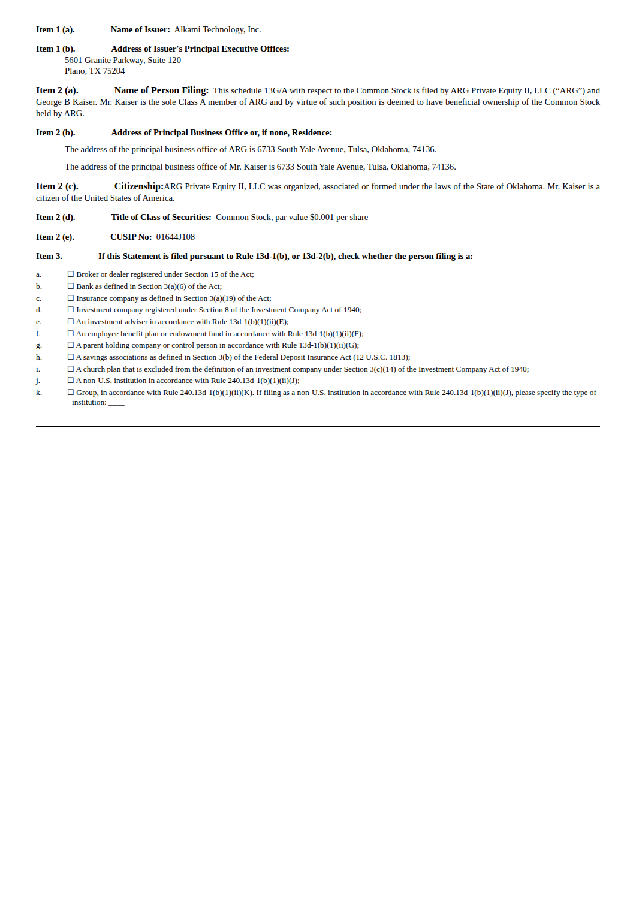Item 1 (a). Name of Issuer: Alkami Technology, Inc.
Item 1 (b). Address of Issuer's Principal Executive Offices:
5601 Granite Parkway, Suite 120
Plano, TX 75204
Item 2 (a). Name of Person Filing: This schedule 13G/A with respect to the Common Stock is filed by ARG Private Equity II, LLC (“ARG”) and George B Kaiser. Mr. Kaiser is the sole Class A member of ARG and by virtue of such position is deemed to have beneficial ownership of the Common Stock held by ARG.
Item 2 (b). Address of Principal Business Office or, if none, Residence:
The address of the principal business office of ARG is 6733 South Yale Avenue, Tulsa, Oklahoma, 74136.
The address of the principal business office of Mr. Kaiser is 6733 South Yale Avenue, Tulsa, Oklahoma, 74136.
Item 2 (c). Citizenship: ARG Private Equity II, LLC was organized, associated or formed under the laws of the State of Oklahoma. Mr. Kaiser is a citizen of the United States of America.
Item 2 (d). Title of Class of Securities: Common Stock, par value $0.001 per share
Item 2 (e). CUSIP No: 01644J108
Item 3. If this Statement is filed pursuant to Rule 13d-1(b), or 13d-2(b), check whether the person filing is a:
a.☐ Broker or dealer registered under Section 15 of the Act;
b.☐ Bank as defined in Section 3(a)(6) of the Act;
c.☐ Insurance company as defined in Section 3(a)(19) of the Act;
d.☐ Investment company registered under Section 8 of the Investment Company Act of 1940;
e.☐ An investment adviser in accordance with Rule 13d-1(b)(1)(ii)(E);
f.☐ An employee benefit plan or endowment fund in accordance with Rule 13d-1(b)(1)(ii)(F);
g.☐ A parent holding company or control person in accordance with Rule 13d-1(b)(1)(ii)(G);
h.☐ A savings associations as defined in Section 3(b) of the Federal Deposit Insurance Act (12 U.S.C. 1813);
i.☐ A church plan that is excluded from the definition of an investment company under Section 3(c)(14) of the Investment Company Act of 1940;
j.☐ A non-U.S. institution in accordance with Rule 240.13d-1(b)(1)(ii)(J);
k.☐ Group, in accordance with Rule 240.13d-1(b)(1)(ii)(K). If filing as a non-U.S. institution in accordance with Rule 240.13d-1(b)(1)(ii)(J), please specify the type of institution: ____